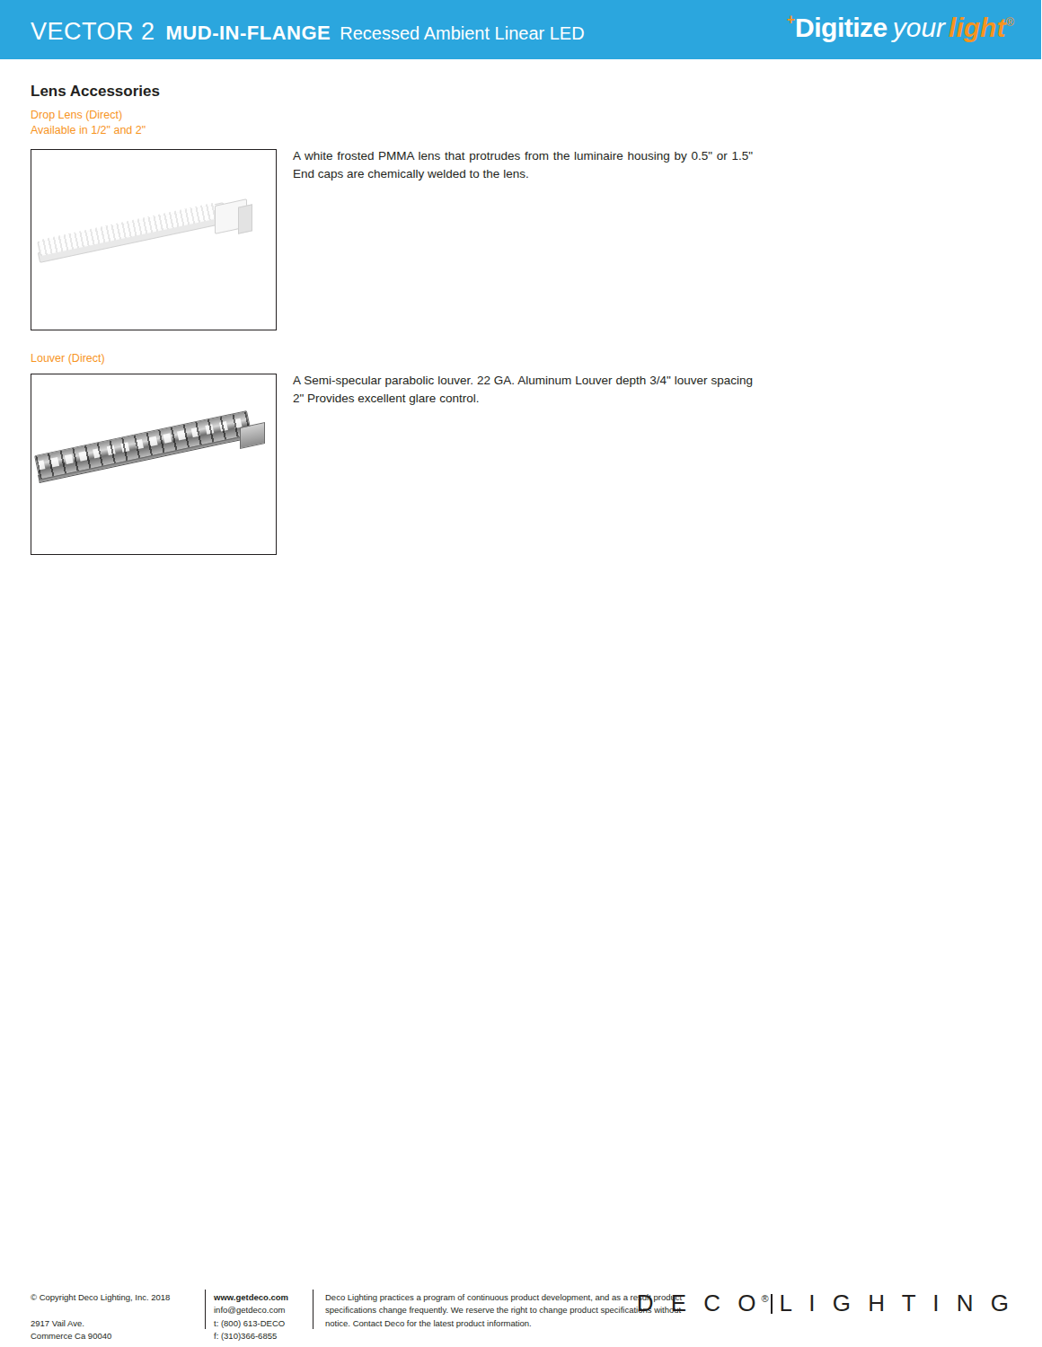VECTOR 2 MUD-IN-FLANGE Recessed Ambient Linear LED
+Digitize your light®
Lens Accessories
Drop Lens (Direct)
Available in 1/2" and 2"
A white frosted PMMA lens that protrudes from the luminaire housing by 0.5" or 1.5" End caps are chemically welded to the lens.
Louver (Direct)
A Semi-specular parabolic louver. 22 GA. Aluminum Louver depth 3/4" louver spacing 2" Provides excellent glare control.
© Copyright Deco Lighting, Inc. 2018
2917 Vail Ave.
Commerce Ca 90040
www.getdeco.com
info@getdeco.com
t: (800) 613-DECO
f: (310)366-6855
Deco Lighting practices a program of continuous product development, and as a result product specifications change frequently. We reserve the right to change product specifications without notice. Contact Deco for the latest product information.
D E C O® L I G H T I N G